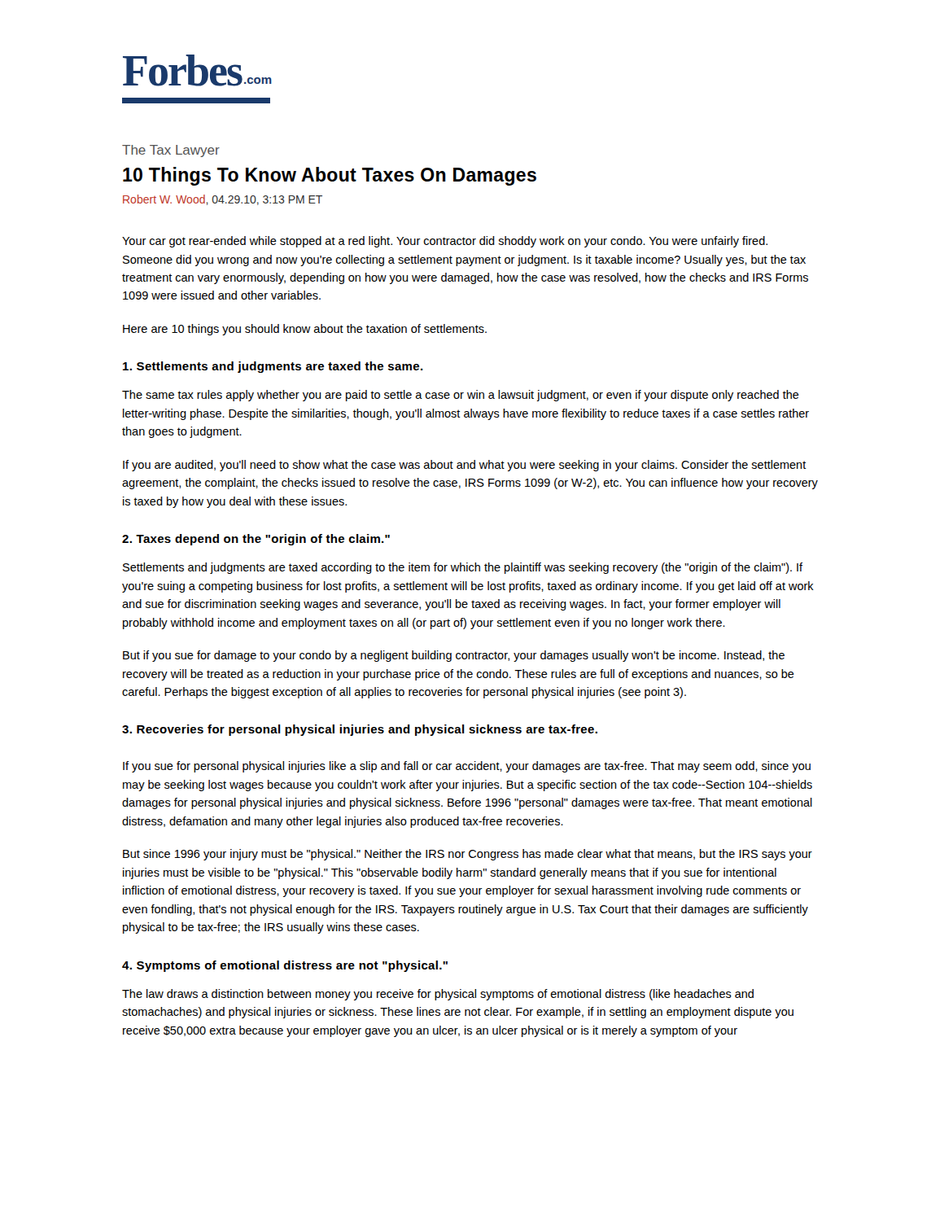Forbes.com
The Tax Lawyer
10 Things To Know About Taxes On Damages
Robert W. Wood, 04.29.10, 3:13 PM ET
Your car got rear-ended while stopped at a red light. Your contractor did shoddy work on your condo. You were unfairly fired. Someone did you wrong and now you're collecting a settlement payment or judgment. Is it taxable income? Usually yes, but the tax treatment can vary enormously, depending on how you were damaged, how the case was resolved, how the checks and IRS Forms 1099 were issued and other variables.
Here are 10 things you should know about the taxation of settlements.
1. Settlements and judgments are taxed the same.
The same tax rules apply whether you are paid to settle a case or win a lawsuit judgment, or even if your dispute only reached the letter-writing phase. Despite the similarities, though, you'll almost always have more flexibility to reduce taxes if a case settles rather than goes to judgment.
If you are audited, you'll need to show what the case was about and what you were seeking in your claims. Consider the settlement agreement, the complaint, the checks issued to resolve the case, IRS Forms 1099 (or W-2), etc. You can influence how your recovery is taxed by how you deal with these issues.
2. Taxes depend on the "origin of the claim."
Settlements and judgments are taxed according to the item for which the plaintiff was seeking recovery (the "origin of the claim"). If you're suing a competing business for lost profits, a settlement will be lost profits, taxed as ordinary income. If you get laid off at work and sue for discrimination seeking wages and severance, you'll be taxed as receiving wages. In fact, your former employer will probably withhold income and employment taxes on all (or part of) your settlement even if you no longer work there.
But if you sue for damage to your condo by a negligent building contractor, your damages usually won't be income. Instead, the recovery will be treated as a reduction in your purchase price of the condo. These rules are full of exceptions and nuances, so be careful. Perhaps the biggest exception of all applies to recoveries for personal physical injuries (see point 3).
3. Recoveries for personal physical injuries and physical sickness are tax-free.
If you sue for personal physical injuries like a slip and fall or car accident, your damages are tax-free. That may seem odd, since you may be seeking lost wages because you couldn't work after your injuries. But a specific section of the tax code--Section 104--shields damages for personal physical injuries and physical sickness. Before 1996 "personal" damages were tax-free. That meant emotional distress, defamation and many other legal injuries also produced tax-free recoveries.
But since 1996 your injury must be "physical." Neither the IRS nor Congress has made clear what that means, but the IRS says your injuries must be visible to be "physical." This "observable bodily harm" standard generally means that if you sue for intentional infliction of emotional distress, your recovery is taxed. If you sue your employer for sexual harassment involving rude comments or even fondling, that's not physical enough for the IRS. Taxpayers routinely argue in U.S. Tax Court that their damages are sufficiently physical to be tax-free; the IRS usually wins these cases.
4. Symptoms of emotional distress are not "physical."
The law draws a distinction between money you receive for physical symptoms of emotional distress (like headaches and stomachaches) and physical injuries or sickness. These lines are not clear. For example, if in settling an employment dispute you receive $50,000 extra because your employer gave you an ulcer, is an ulcer physical or is it merely a symptom of your